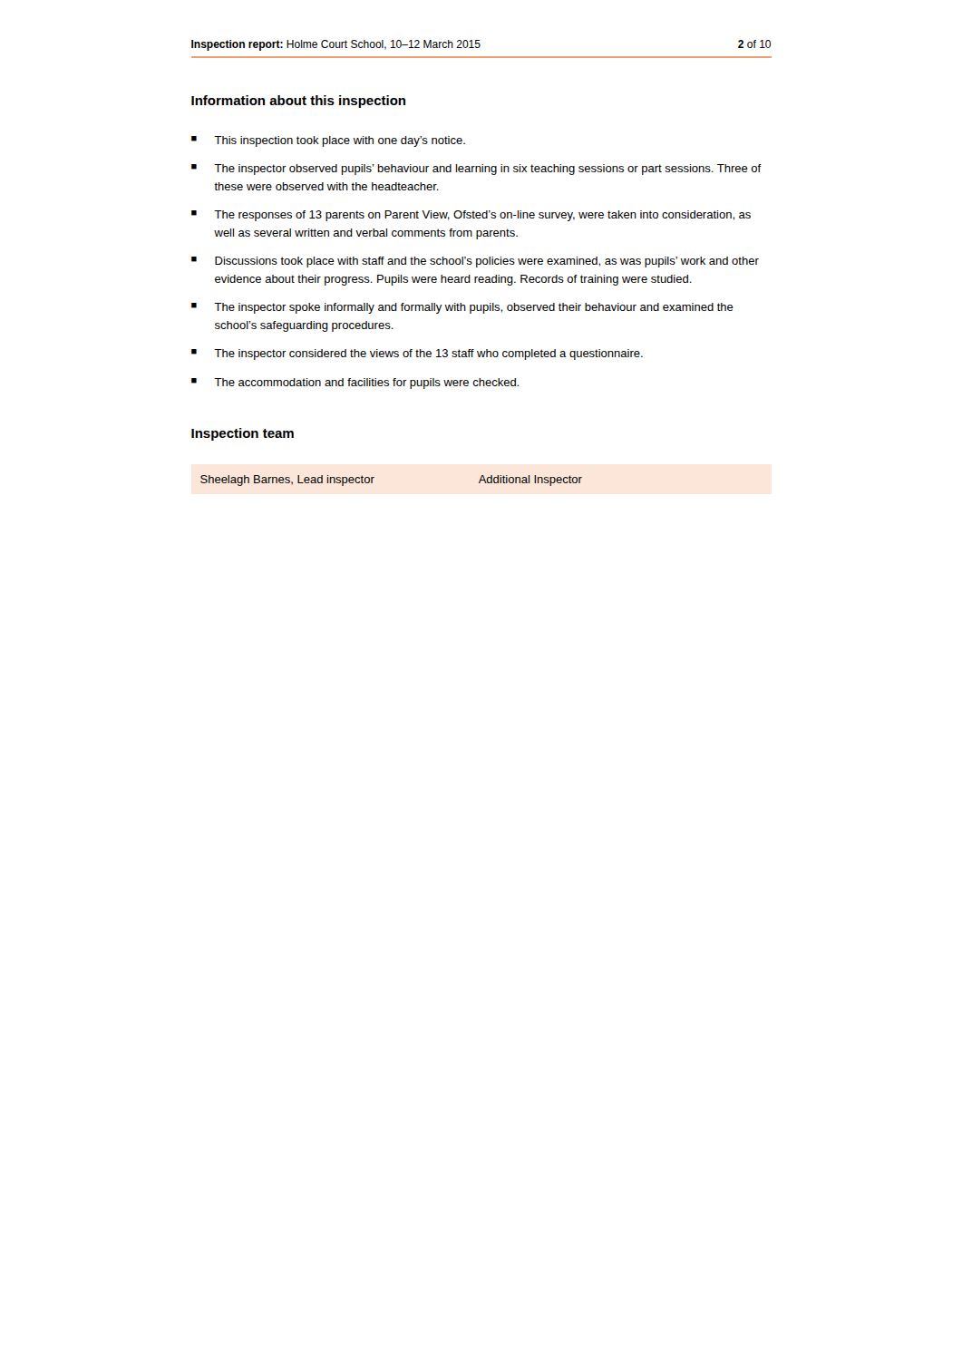Inspection report: Holme Court School, 10–12 March 2015
2 of 10
Information about this inspection
This inspection took place with one day’s notice.
The inspector observed pupils’ behaviour and learning in six teaching sessions or part sessions. Three of these were observed with the headteacher.
The responses of 13 parents on Parent View, Ofsted’s on-line survey, were taken into consideration, as well as several written and verbal comments from parents.
Discussions took place with staff and the school’s policies were examined, as was pupils’ work and other evidence about their progress. Pupils were heard reading. Records of training were studied.
The inspector spoke informally and formally with pupils, observed their behaviour and examined the school’s safeguarding procedures.
The inspector considered the views of the 13 staff who completed a questionnaire.
The accommodation and facilities for pupils were checked.
Inspection team
| Sheelagh Barnes, Lead inspector | Additional Inspector |